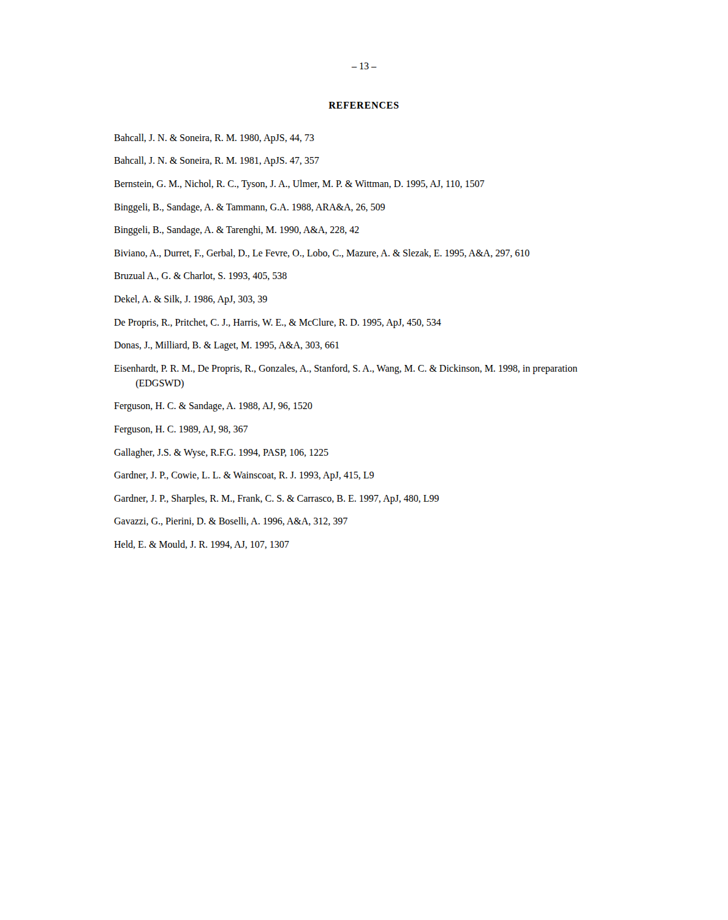– 13 –
REFERENCES
Bahcall, J. N. & Soneira, R. M. 1980, ApJS, 44, 73
Bahcall, J. N. & Soneira, R. M. 1981, ApJS. 47, 357
Bernstein, G. M., Nichol, R. C., Tyson, J. A., Ulmer, M. P. & Wittman, D. 1995, AJ, 110, 1507
Binggeli, B., Sandage, A. & Tammann, G.A. 1988, ARA&A, 26, 509
Binggeli, B., Sandage, A. & Tarenghi, M. 1990, A&A, 228, 42
Biviano, A., Durret, F., Gerbal, D., Le Fevre, O., Lobo, C., Mazure, A. & Slezak, E. 1995, A&A, 297, 610
Bruzual A., G. & Charlot, S. 1993, 405, 538
Dekel, A. & Silk, J. 1986, ApJ, 303, 39
De Propris, R., Pritchet, C. J., Harris, W. E., & McClure, R. D. 1995, ApJ, 450, 534
Donas, J., Milliard, B. & Laget, M. 1995, A&A, 303, 661
Eisenhardt, P. R. M., De Propris, R., Gonzales, A., Stanford, S. A., Wang, M. C. & Dickinson, M. 1998, in preparation (EDGSWD)
Ferguson, H. C. & Sandage, A. 1988, AJ, 96, 1520
Ferguson, H. C. 1989, AJ, 98, 367
Gallagher, J.S. & Wyse, R.F.G. 1994, PASP, 106, 1225
Gardner, J. P., Cowie, L. L. & Wainscoat, R. J. 1993, ApJ, 415, L9
Gardner, J. P., Sharples, R. M., Frank, C. S. & Carrasco, B. E. 1997, ApJ, 480, L99
Gavazzi, G., Pierini, D. & Boselli, A. 1996, A&A, 312, 397
Held, E. & Mould, J. R. 1994, AJ, 107, 1307